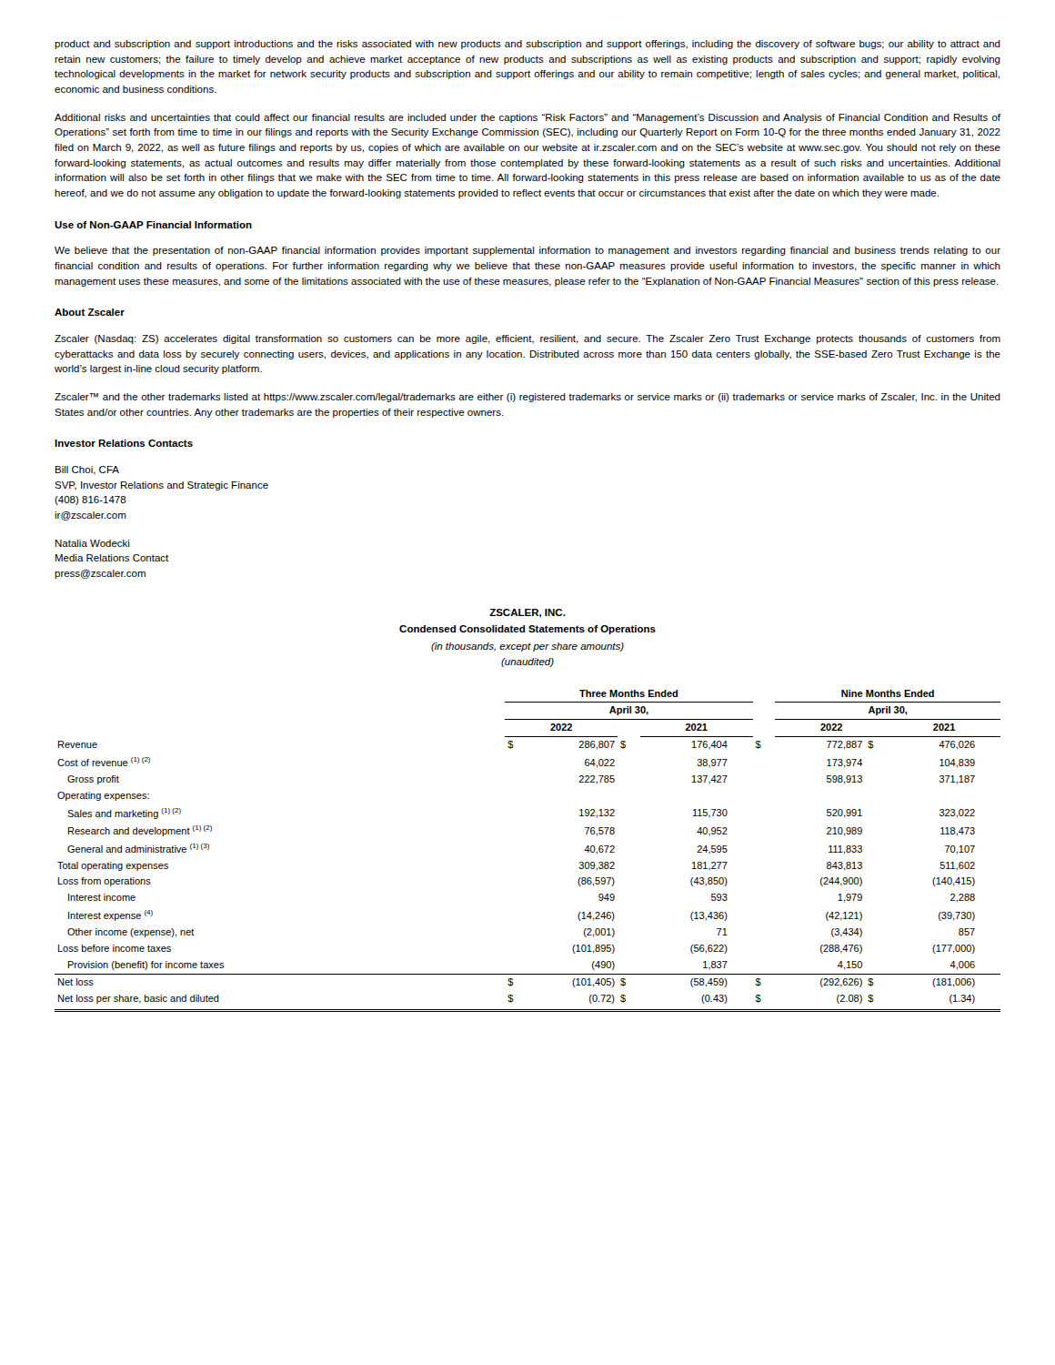product and subscription and support introductions and the risks associated with new products and subscription and support offerings, including the discovery of software bugs; our ability to attract and retain new customers; the failure to timely develop and achieve market acceptance of new products and subscriptions as well as existing products and subscription and support; rapidly evolving technological developments in the market for network security products and subscription and support offerings and our ability to remain competitive; length of sales cycles; and general market, political, economic and business conditions.
Additional risks and uncertainties that could affect our financial results are included under the captions “Risk Factors” and “Management’s Discussion and Analysis of Financial Condition and Results of Operations” set forth from time to time in our filings and reports with the Security Exchange Commission (SEC), including our Quarterly Report on Form 10-Q for the three months ended January 31, 2022 filed on March 9, 2022, as well as future filings and reports by us, copies of which are available on our website at ir.zscaler.com and on the SEC’s website at www.sec.gov. You should not rely on these forward-looking statements, as actual outcomes and results may differ materially from those contemplated by these forward-looking statements as a result of such risks and uncertainties. Additional information will also be set forth in other filings that we make with the SEC from time to time. All forward-looking statements in this press release are based on information available to us as of the date hereof, and we do not assume any obligation to update the forward-looking statements provided to reflect events that occur or circumstances that exist after the date on which they were made.
Use of Non-GAAP Financial Information
We believe that the presentation of non-GAAP financial information provides important supplemental information to management and investors regarding financial and business trends relating to our financial condition and results of operations. For further information regarding why we believe that these non-GAAP measures provide useful information to investors, the specific manner in which management uses these measures, and some of the limitations associated with the use of these measures, please refer to the “Explanation of Non-GAAP Financial Measures" section of this press release.
About Zscaler
Zscaler (Nasdaq: ZS) accelerates digital transformation so customers can be more agile, efficient, resilient, and secure. The Zscaler Zero Trust Exchange protects thousands of customers from cyberattacks and data loss by securely connecting users, devices, and applications in any location. Distributed across more than 150 data centers globally, the SSE-based Zero Trust Exchange is the world’s largest in-line cloud security platform.
Zscaler™ and the other trademarks listed at https://www.zscaler.com/legal/trademarks are either (i) registered trademarks or service marks or (ii) trademarks or service marks of Zscaler, Inc. in the United States and/or other countries. Any other trademarks are the properties of their respective owners.
Investor Relations Contacts
Bill Choi, CFA
SVP, Investor Relations and Strategic Finance
(408) 816-1478
ir@zscaler.com
Natalia Wodecki
Media Relations Contact
press@zscaler.com
ZSCALER, INC.
Condensed Consolidated Statements of Operations
(in thousands, except per share amounts)
(unaudited)
| | Three Months Ended | | Nine Months Ended |
| | April 30, | | April 30, |
| | 2022 | | 2021 | | 2022 | 2021 |
| Revenue | $ | 286,807 | $ | 176,404 | | $ | 772,887 | $ | 476,026 | |
| Cost of revenue (1) (2) | | 64,022 | | 38,977 | | | 173,974 | | 104,839 | |
| Gross profit | | 222,785 | | 137,427 | | | 598,913 | | 371,187 | |
| Operating expenses: | | | | | | | | | | |
| Sales and marketing (1) (2) | | 192,132 | | 115,730 | | | 520,991 | | 323,022 | |
| Research and development (1) (2) | | 76,578 | | 40,952 | | | 210,989 | | 118,473 | |
| General and administrative (1) (3) | | 40,672 | | 24,595 | | | 111,833 | | 70,107 | |
| Total operating expenses | | 309,382 | | 181,277 | | | 843,813 | | 511,602 | |
| Loss from operations | | (86,597) | | (43,850) | | | (244,900) | | (140,415) | |
| Interest income | | 949 | | 593 | | | 1,979 | | 2,288 | |
| Interest expense (4) | | (14,246) | | (13,436) | | | (42,121) | | (39,730) | |
| Other income (expense), net | | (2,001) | | 71 | | | (3,434) | | 857 | |
| Loss before income taxes | | (101,895) | | (56,622) | | | (288,476) | | (177,000) | |
| Provision (benefit) for income taxes | | (490) | | 1,837 | | | 4,150 | | 4,006 | |
| Net loss | $ | (101,405) | $ | (58,459) | | $ | (292,626) | $ | (181,006) | |
| Net loss per share, basic and diluted | $ | (0.72) | $ | (0.43) | | $ | (2.08) | $ | (1.34) | |